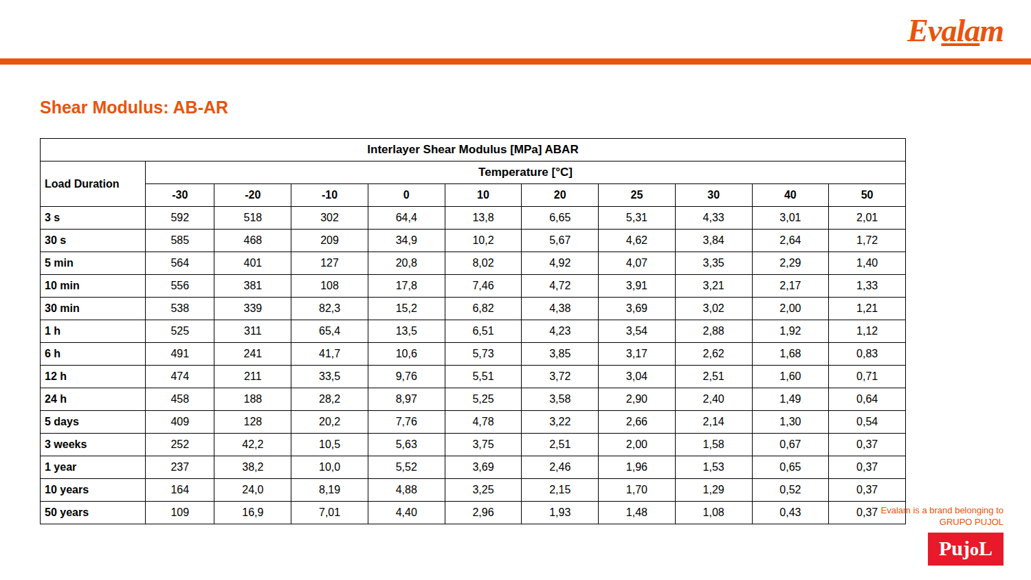Evalam
Shear Modulus: AB-AR
| Interlayer Shear Modulus [MPa] ABAR |
| --- |
| Load Duration | Temperature [°C] |
| -30 | -20 | -10 | 0 | 10 | 20 | 25 | 30 | 40 | 50 |
| 3 s | 592 | 518 | 302 | 64,4 | 13,8 | 6,65 | 5,31 | 4,33 | 3,01 | 2,01 |
| 30 s | 585 | 468 | 209 | 34,9 | 10,2 | 5,67 | 4,62 | 3,84 | 2,64 | 1,72 |
| 5 min | 564 | 401 | 127 | 20,8 | 8,02 | 4,92 | 4,07 | 3,35 | 2,29 | 1,40 |
| 10 min | 556 | 381 | 108 | 17,8 | 7,46 | 4,72 | 3,91 | 3,21 | 2,17 | 1,33 |
| 30 min | 538 | 339 | 82,3 | 15,2 | 6,82 | 4,38 | 3,69 | 3,02 | 2,00 | 1,21 |
| 1 h | 525 | 311 | 65,4 | 13,5 | 6,51 | 4,23 | 3,54 | 2,88 | 1,92 | 1,12 |
| 6 h | 491 | 241 | 41,7 | 10,6 | 5,73 | 3,85 | 3,17 | 2,62 | 1,68 | 0,83 |
| 12 h | 474 | 211 | 33,5 | 9,76 | 5,51 | 3,72 | 3,04 | 2,51 | 1,60 | 0,71 |
| 24 h | 458 | 188 | 28,2 | 8,97 | 5,25 | 3,58 | 2,90 | 2,40 | 1,49 | 0,64 |
| 5 days | 409 | 128 | 20,2 | 7,76 | 4,78 | 3,22 | 2,66 | 2,14 | 1,30 | 0,54 |
| 3 weeks | 252 | 42,2 | 10,5 | 5,63 | 3,75 | 2,51 | 2,00 | 1,58 | 0,67 | 0,37 |
| 1 year | 237 | 38,2 | 10,0 | 5,52 | 3,69 | 2,46 | 1,96 | 1,53 | 0,65 | 0,37 |
| 10 years | 164 | 24,0 | 8,19 | 4,88 | 3,25 | 2,15 | 1,70 | 1,29 | 0,52 | 0,37 |
| 50 years | 109 | 16,9 | 7,01 | 4,40 | 2,96 | 1,93 | 1,48 | 1,08 | 0,43 | 0,37 |
Evalam is a brand belonging to
GRUPO PUJOL
Pujo L